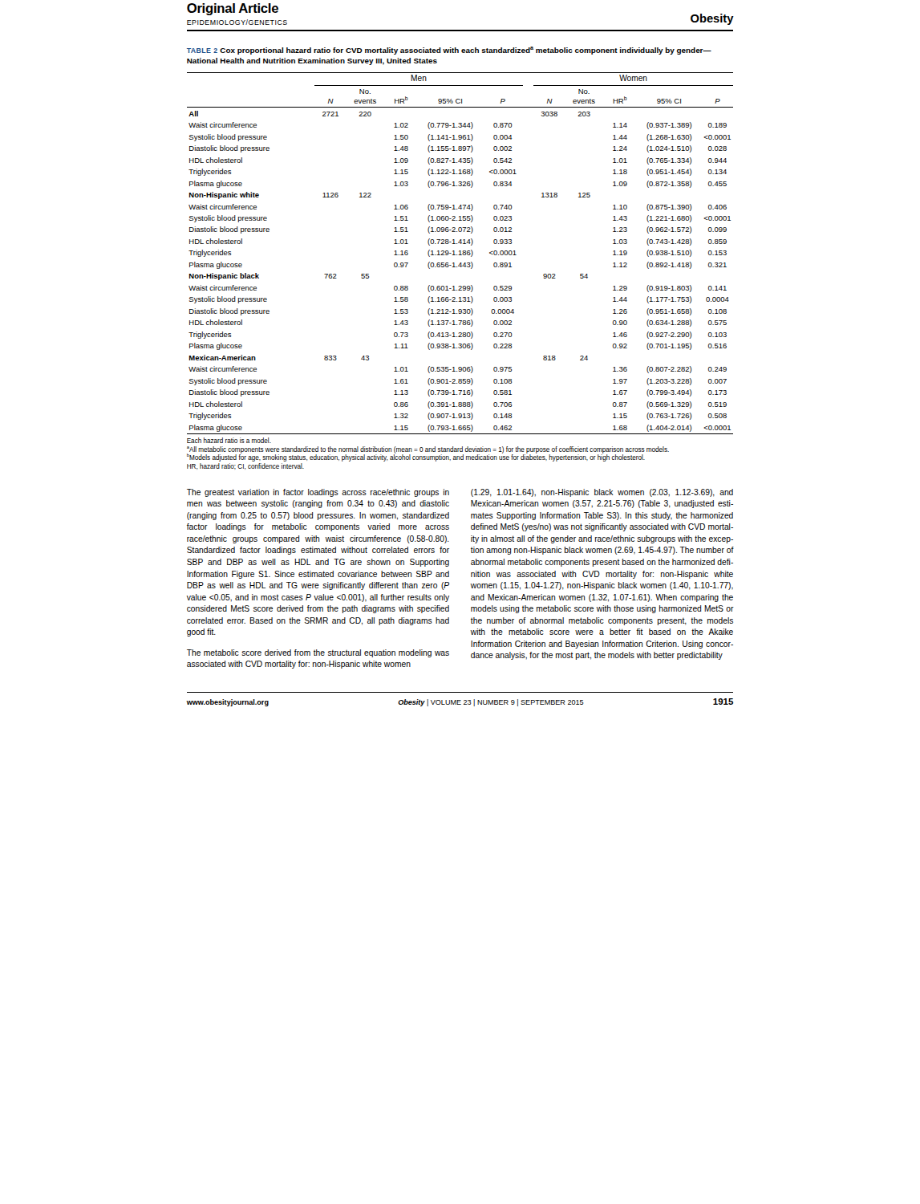Original Article
Epidemiology/Genetics
Obesity
TABLE 2 Cox proportional hazard ratio for CVD mortality associated with each standardizeda metabolic component individually by gender—National Health and Nutrition Examination Survey III, United States
| | Men | | Women |
| --- | --- | --- | --- |
| | N | No. events | HR b | 95% CI | P | | N | No. events | HR b | 95% CI | P |
| All | 2721 | 220 | | | | | 3038 | 203 | | | |
| Waist circumference | | | 1.02 | (0.779-1.344) | 0.870 | | | | 1.14 | (0.937-1.389) | 0.189 |
| Systolic blood pressure | | | 1.50 | (1.141-1.961) | 0.004 | | | | 1.44 | (1.268-1.630) | <0.0001 |
| Diastolic blood pressure | | | 1.48 | (1.155-1.897) | 0.002 | | | | 1.24 | (1.024-1.510) | 0.028 |
| HDL cholesterol | | | 1.09 | (0.827-1.435) | 0.542 | | | | 1.01 | (0.765-1.334) | 0.944 |
| Triglycerides | | | 1.15 | (1.122-1.168) | <0.0001 | | | | 1.18 | (0.951-1.454) | 0.134 |
| Plasma glucose | | | 1.03 | (0.796-1.326) | 0.834 | | | | 1.09 | (0.872-1.358) | 0.455 |
| Non-Hispanic white | 1126 | 122 | | | | | 1318 | 125 | | | |
| Waist circumference | | | 1.06 | (0.759-1.474) | 0.740 | | | | 1.10 | (0.875-1.390) | 0.406 |
| Systolic blood pressure | | | 1.51 | (1.060-2.155) | 0.023 | | | | 1.43 | (1.221-1.680) | <0.0001 |
| Diastolic blood pressure | | | 1.51 | (1.096-2.072) | 0.012 | | | | 1.23 | (0.962-1.572) | 0.099 |
| HDL cholesterol | | | 1.01 | (0.728-1.414) | 0.933 | | | | 1.03 | (0.743-1.428) | 0.859 |
| Triglycerides | | | 1.16 | (1.129-1.186) | <0.0001 | | | | 1.19 | (0.938-1.510) | 0.153 |
| Plasma glucose | | | 0.97 | (0.656-1.443) | 0.891 | | | | 1.12 | (0.892-1.418) | 0.321 |
| Non-Hispanic black | 762 | 55 | | | | | 902 | 54 | | | |
| Waist circumference | | | 0.88 | (0.601-1.299) | 0.529 | | | | 1.29 | (0.919-1.803) | 0.141 |
| Systolic blood pressure | | | 1.58 | (1.166-2.131) | 0.003 | | | | 1.44 | (1.177-1.753) | 0.0004 |
| Diastolic blood pressure | | | 1.53 | (1.212-1.930) | 0.0004 | | | | 1.26 | (0.951-1.658) | 0.108 |
| HDL cholesterol | | | 1.43 | (1.137-1.786) | 0.002 | | | | 0.90 | (0.634-1.288) | 0.575 |
| Triglycerides | | | 0.73 | (0.413-1.280) | 0.270 | | | | 1.46 | (0.927-2.290) | 0.103 |
| Plasma glucose | | | 1.11 | (0.938-1.306) | 0.228 | | | | 0.92 | (0.701-1.195) | 0.516 |
| Mexican-American | 833 | 43 | | | | | 818 | 24 | | | |
| Waist circumference | | | 1.01 | (0.535-1.906) | 0.975 | | | | 1.36 | (0.807-2.282) | 0.249 |
| Systolic blood pressure | | | 1.61 | (0.901-2.859) | 0.108 | | | | 1.97 | (1.203-3.228) | 0.007 |
| Diastolic blood pressure | | | 1.13 | (0.739-1.716) | 0.581 | | | | 1.67 | (0.799-3.494) | 0.173 |
| HDL cholesterol | | | 0.86 | (0.391-1.888) | 0.706 | | | | 0.87 | (0.569-1.329) | 0.519 |
| Triglycerides | | | 1.32 | (0.907-1.913) | 0.148 | | | | 1.15 | (0.763-1.726) | 0.508 |
| Plasma glucose | | | 1.15 | (0.793-1.665) | 0.462 | | | | 1.68 | (1.404-2.014) | <0.0001 |
Each hazard ratio is a model.
aAll metabolic components were standardized to the normal distribution (mean = 0 and standard deviation = 1) for the purpose of coefficient comparison across models.
bModels adjusted for age, smoking status, education, physical activity, alcohol consumption, and medication use for diabetes, hypertension, or high cholesterol.
HR, hazard ratio; CI, confidence interval.
The greatest variation in factor loadings across race/ethnic groups in men was between systolic (ranging from 0.34 to 0.43) and diastolic (ranging from 0.25 to 0.57) blood pressures. In women, standardized factor loadings for metabolic components varied more across race/ethnic groups compared with waist circumference (0.58-0.80). Standardized factor loadings estimated without correlated errors for SBP and DBP as well as HDL and TG are shown on Supporting Information Figure S1. Since estimated covariance between SBP and DBP as well as HDL and TG were significantly different than zero (P value <0.05, and in most cases P value <0.001), all further results only considered MetS score derived from the path diagrams with specified correlated error. Based on the SRMR and CD, all path diagrams had good fit.
The metabolic score derived from the structural equation modeling was associated with CVD mortality for: non-Hispanic white women
(1.29, 1.01-1.64), non-Hispanic black women (2.03, 1.12-3.69), and Mexican-American women (3.57, 2.21-5.76) (Table 3, unadjusted estimates Supporting Information Table S3). In this study, the harmonized defined MetS (yes/no) was not significantly associated with CVD mortality in almost all of the gender and race/ethnic subgroups with the exception among non-Hispanic black women (2.69, 1.45-4.97). The number of abnormal metabolic components present based on the harmonized definition was associated with CVD mortality for: non-Hispanic white women (1.15, 1.04-1.27), non-Hispanic black women (1.40, 1.10-1.77), and Mexican-American women (1.32, 1.07-1.61). When comparing the models using the metabolic score with those using harmonized MetS or the number of abnormal metabolic components present, the models with the metabolic score were a better fit based on the Akaike Information Criterion and Bayesian Information Criterion. Using concordance analysis, for the most part, the models with better predictability
www.obesityjournal.org
Obesity | VOLUME 23 | NUMBER 9 | SEPTEMBER 2015
1915